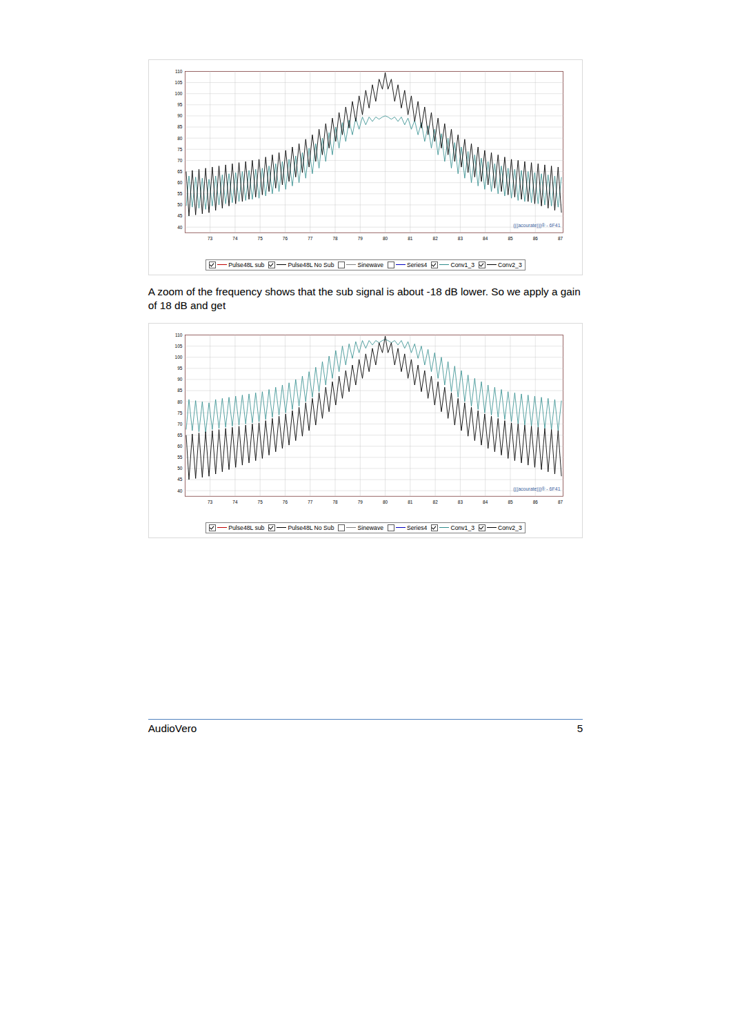110 105 100 95 90 85 80 75 70 65 60 55 50 45 40 73 74 75 76 77 78 79 80 81 82 83 84 85 86 87 (((acourate)))® - 6F41
Pulse48L sub Pulse48L No Sub Sinewave Series4 Conv1_3 Conv2_3
A zoom of the frequency shows that the sub signal is about -18 dB lower. So we apply a gain of 18 dB and get
110 105 100 95 90 85 80 75 70 65 60 55 50 45 40 73 74 75 76 77 78 79 80 81 82 83 84 85 86 87 (((acourate)))® - 6F41
Pulse48L sub Pulse48L No Sub Sinewave Series4 Conv1_3 Conv2_3
AudioVero 5